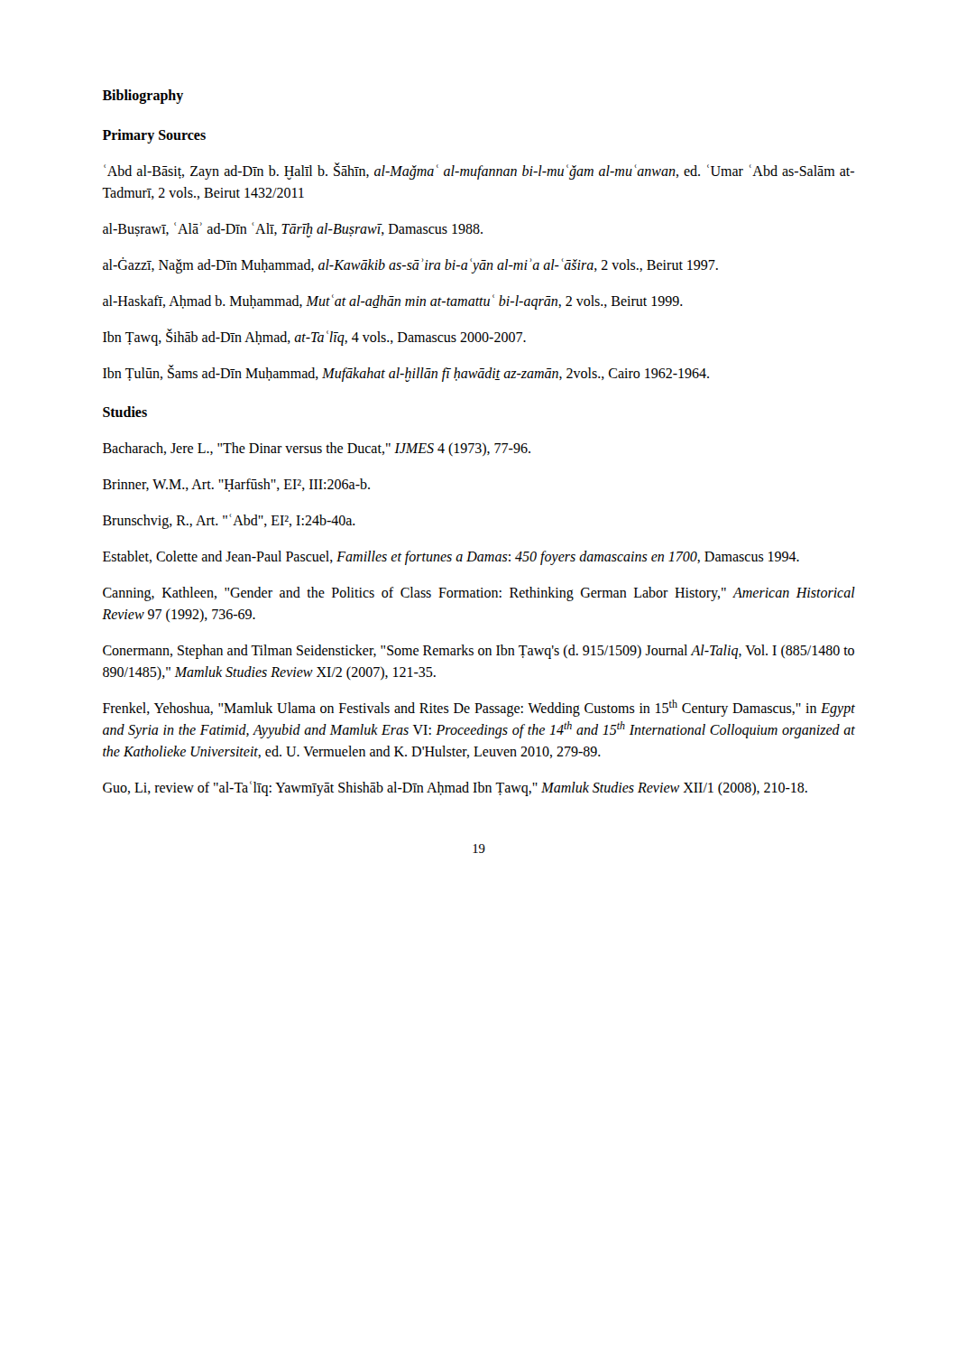Bibliography
Primary Sources
ʿAbd al-Bāsiṭ, Zayn ad-Dīn b. Ḫalīl b. Šāhīn, al-Maǧmaʿ al-mufannan bi-l-muʿǧam al-muʿanwan, ed. ʿUmar ʿAbd as-Salām at-Tadmurī, 2 vols., Beirut 1432/2011
al-Buṣrawī, ʿAlāʾ ad-Dīn ʿAlī, Tārīḫ al-Buṣrawī, Damascus 1988.
al-Ġazzī, Naǧm ad-Dīn Muḥammad, al-Kawākib as-sāʾira bi-aʿyān al-miʾa al-ʿāšira, 2 vols., Beirut 1997.
al-Haskafī, Aḥmad b. Muḥammad, Mutʿat al-aḏhān min at-tamattuʿ bi-l-aqrān, 2 vols., Beirut 1999.
Ibn Ṭawq, Šihāb ad-Dīn Aḥmad, at-Taʿlīq, 4 vols., Damascus 2000-2007.
Ibn Ṭulūn, Šams ad-Dīn Muḥammad, Mufākahat al-ḫillān fī ḥawādiṯ az-zamān, 2vols., Cairo 1962-1964.
Studies
Bacharach, Jere L., "The Dinar versus the Ducat," IJMES 4 (1973), 77-96.
Brinner, W.M., Art. "Ḥarfūsh", EI², III:206a-b.
Brunschvig, R., Art. "ʿAbd", EI², I:24b-40a.
Establet, Colette and Jean-Paul Pascuel, Familles et fortunes a Damas: 450 foyers damascains en 1700, Damascus 1994.
Canning, Kathleen, "Gender and the Politics of Class Formation: Rethinking German Labor History," American Historical Review 97 (1992), 736-69.
Conermann, Stephan and Tilman Seidensticker, "Some Remarks on Ibn Ṭawq's (d. 915/1509) Journal Al-Taliq, Vol. I (885/1480 to 890/1485)," Mamluk Studies Review XI/2 (2007), 121-35.
Frenkel, Yehoshua, "Mamluk Ulama on Festivals and Rites De Passage: Wedding Customs in 15th Century Damascus," in Egypt and Syria in the Fatimid, Ayyubid and Mamluk Eras VI: Proceedings of the 14th and 15th International Colloquium organized at the Katholieke Universiteit, ed. U. Vermuelen and K. D'Hulster, Leuven 2010, 279-89.
Guo, Li, review of "al-Taʿlīq: Yawmīyāt Shishāb al-Dīn Aḥmad Ibn Ṭawq," Mamluk Studies Review XII/1 (2008), 210-18.
19